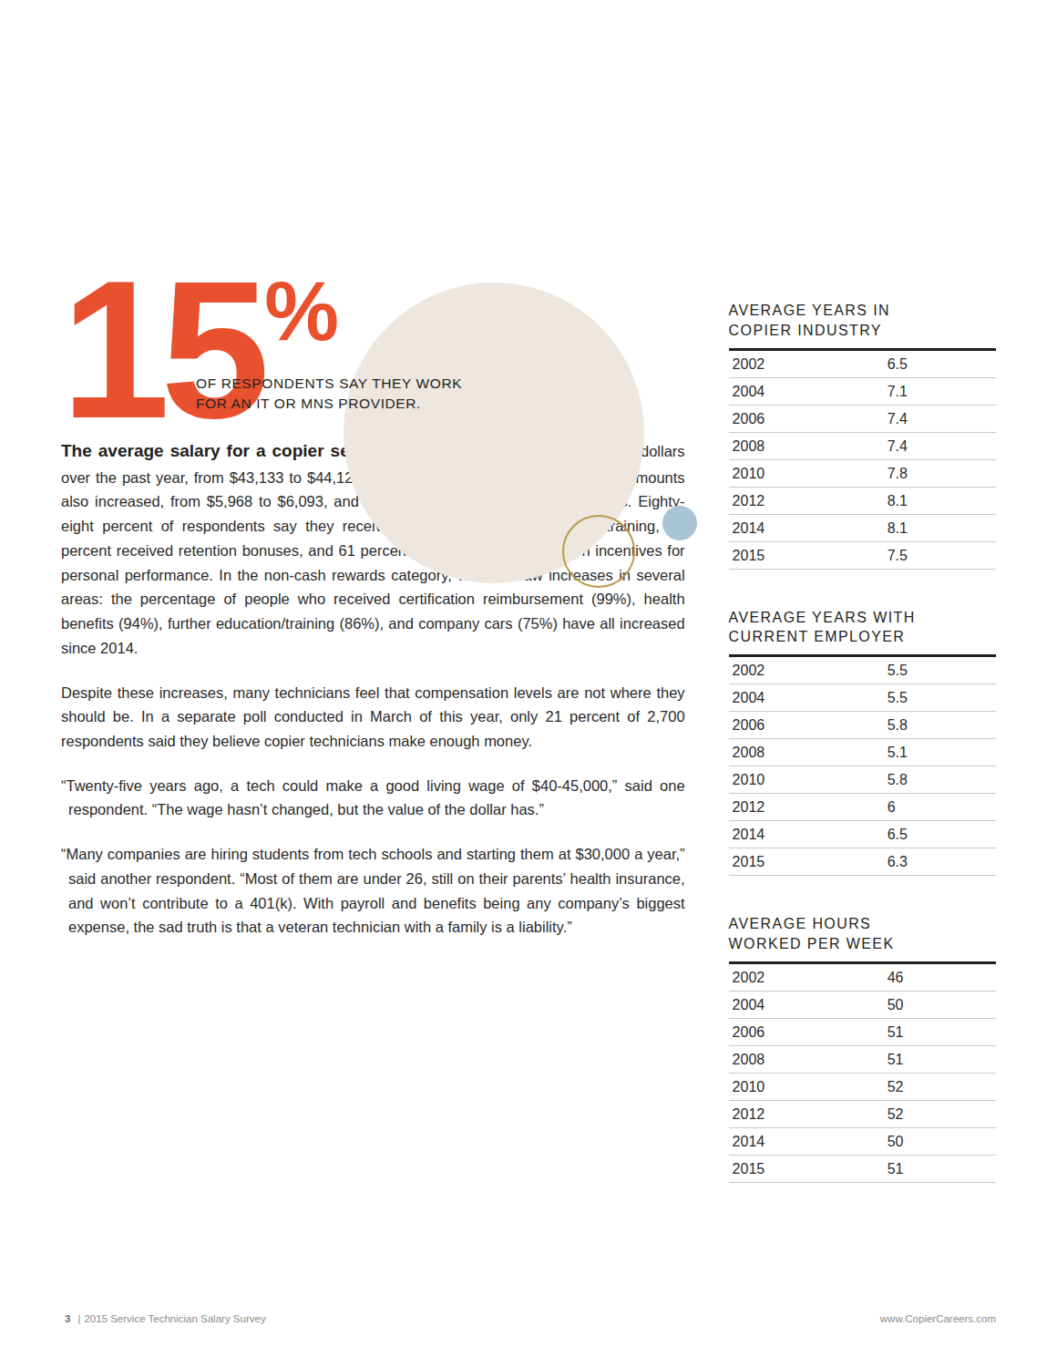15%
OF RESPONDENTS SAY THEY WORK
FOR AN IT OR MNS PROVIDER.
The average salary for a copier service technician increased a thousand dollars over the past year, from $43,133 to $44,125, a 2 percent increase. Average bonus amounts also increased, from $5,968 to $6,093, and were received for a variety of reasons. Eighty-eight percent of respondents say they received bonuses for certification or training, 70 percent received retention bonuses, and 61 percent received bonuses or cash incentives for personal performance. In the non-cash rewards category, we also saw increases in several areas: the percentage of people who received certification reimbursement (99%), health benefits (94%), further education/training (86%), and company cars (75%) have all increased since 2014.
Despite these increases, many technicians feel that compensation levels are not where they should be. In a separate poll conducted in March of this year, only 21 percent of 2,700 respondents said they believe copier technicians make enough money.
“Twenty-five years ago, a tech could make a good living wage of $40-45,000,” said one respondent. “The wage hasn’t changed, but the value of the dollar has.”
“Many companies are hiring students from tech schools and starting them at $30,000 a year,” said another respondent. “Most of them are under 26, still on their parents’ health insurance, and won’t contribute to a 401(k). With payroll and benefits being any company’s biggest expense, the sad truth is that a veteran technician with a family is a liability.”
Average Years in
Copier Industry
| 2002 | 6.5 |
| 2004 | 7.1 |
| 2006 | 7.4 |
| 2008 | 7.4 |
| 2010 | 7.8 |
| 2012 | 8.1 |
| 2014 | 8.1 |
| 2015 | 7.5 |
Average Years with
Current Employer
| 2002 | 5.5 |
| 2004 | 5.5 |
| 2006 | 5.8 |
| 2008 | 5.1 |
| 2010 | 5.8 |
| 2012 | 6 |
| 2014 | 6.5 |
| 2015 | 6.3 |
Average Hours
Worked per Week
| 2002 | 46 |
| 2004 | 50 |
| 2006 | 51 |
| 2008 | 51 |
| 2010 | 52 |
| 2012 | 52 |
| 2014 | 50 |
| 2015 | 51 |
3|2015 Service Technician Salary Survey
www.CopierCareers.com